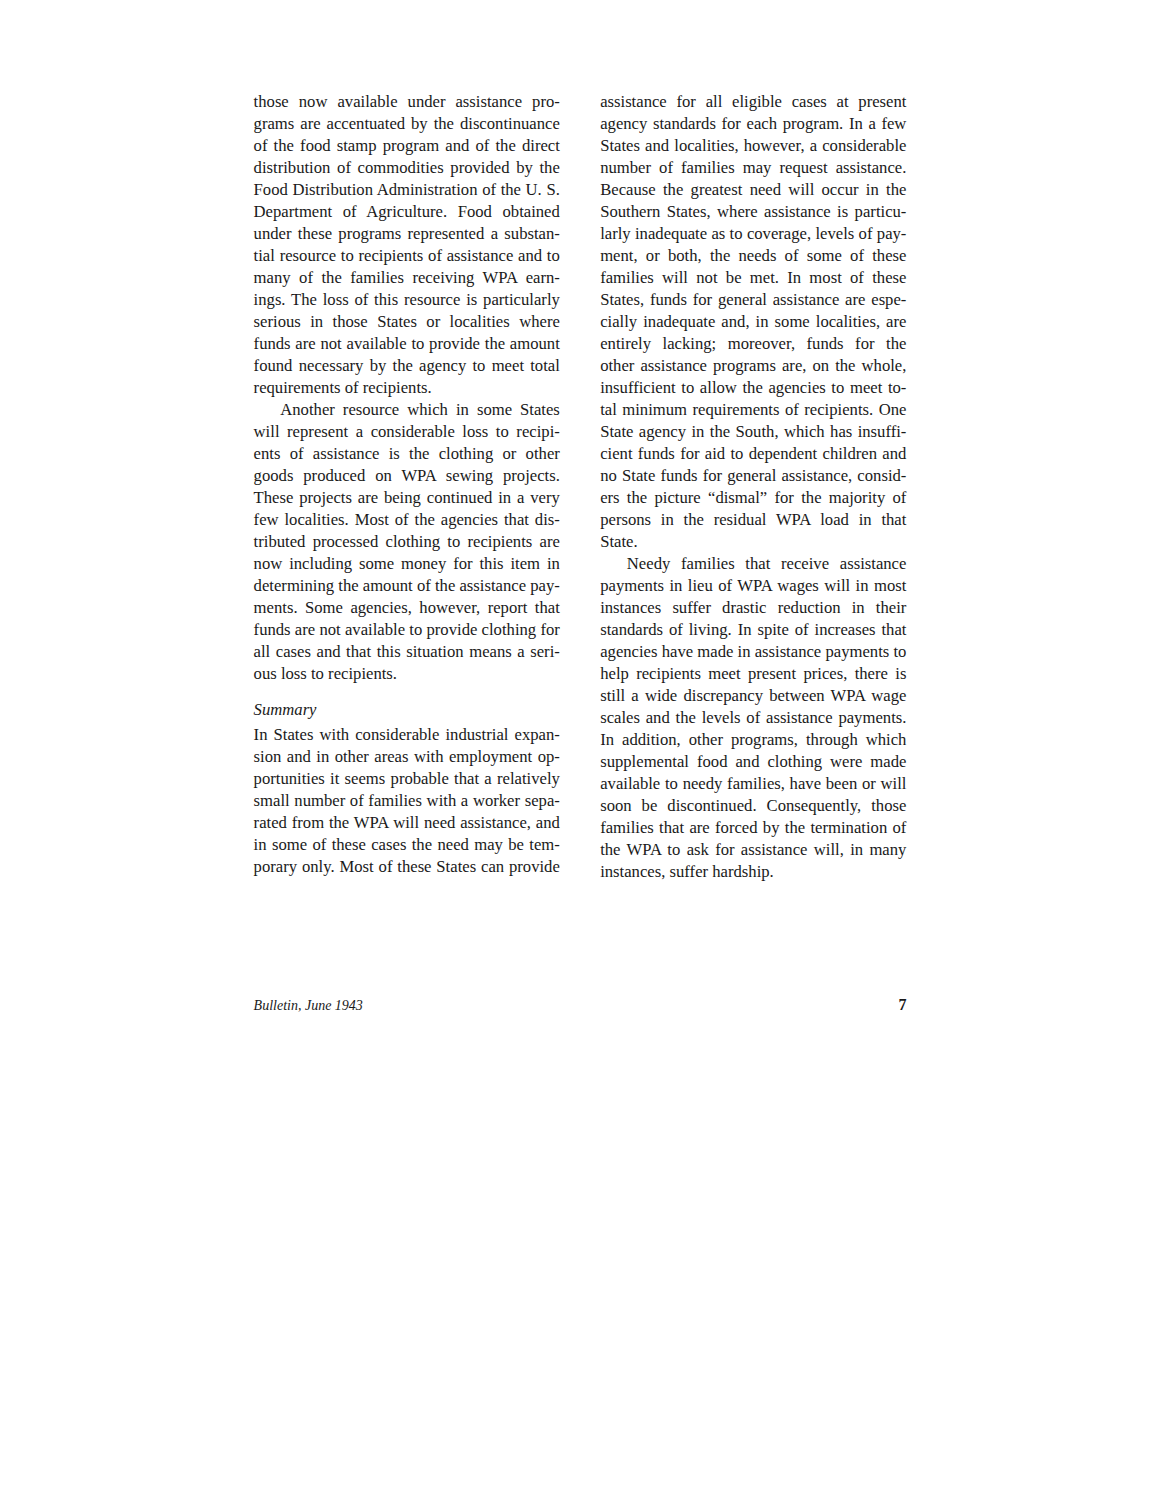those now available under assistance programs are accentuated by the discontinuance of the food stamp program and of the direct distribution of commodities provided by the Food Distribution Administration of the U. S. Department of Agriculture. Food obtained under these programs represented a substantial resource to recipients of assistance and to many of the families receiving WPA earnings. The loss of this resource is particularly serious in those States or localities where funds are not available to provide the amount found necessary by the agency to meet total requirements of recipients.
Another resource which in some States will represent a considerable loss to recipients of assistance is the clothing or other goods produced on WPA sewing projects. These projects are being continued in a very few localities. Most of the agencies that distributed processed clothing to recipients are now including some money for this item in determining the amount of the assistance payments. Some agencies, however, report that funds are not available to provide clothing for all cases and that this situation means a serious loss to recipients.
Summary
In States with considerable industrial expansion and in other areas with employment opportunities it seems probable that a relatively small number of families with a worker separated from the WPA will need assistance, and in some of these cases the need may be temporary only. Most of these States can provide assistance for all eligible cases at present agency standards for each program. In a few States and localities, however, a considerable number of families may request assistance. Because the greatest need will occur in the Southern States, where assistance is particularly inadequate as to coverage, levels of payment, or both, the needs of some of these families will not be met. In most of these States, funds for general assistance are especially inadequate and, in some localities, are entirely lacking; moreover, funds for the other assistance programs are, on the whole, insufficient to allow the agencies to meet total minimum requirements of recipients. One State agency in the South, which has insufficient funds for aid to dependent children and no State funds for general assistance, considers the picture “dismal” for the majority of persons in the residual WPA load in that State.
Needy families that receive assistance payments in lieu of WPA wages will in most instances suffer drastic reduction in their standards of living. In spite of increases that agencies have made in assistance payments to help recipients meet present prices, there is still a wide discrepancy between WPA wage scales and the levels of assistance payments. In addition, other programs, through which supplemental food and clothing were made available to needy families, have been or will soon be discontinued. Consequently, those families that are forced by the termination of the WPA to ask for assistance will, in many instances, suffer hardship.
Bulletin, June 1943 7